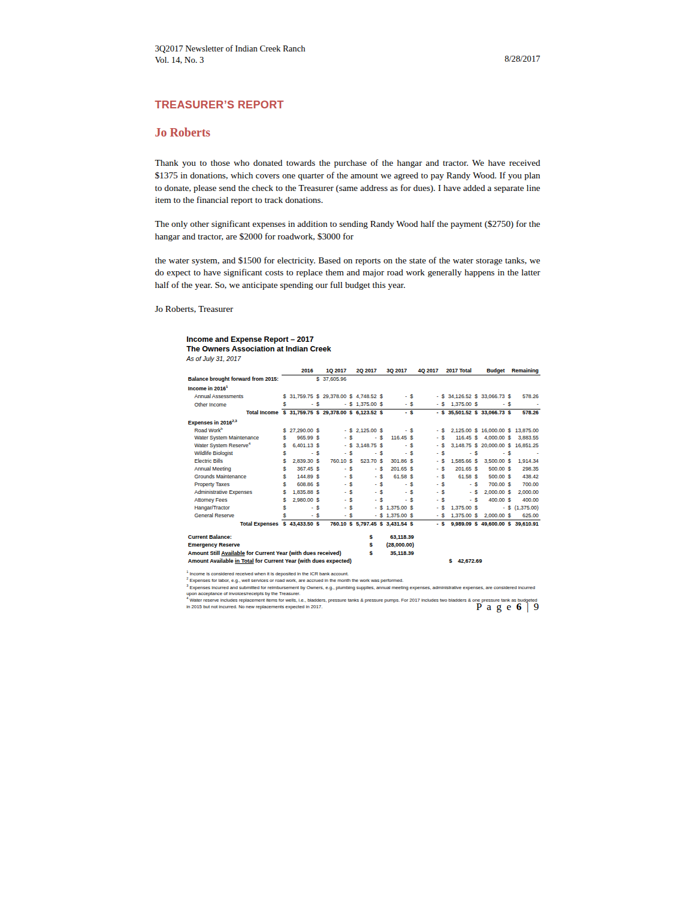3Q2017 Newsletter of Indian Creek Ranch
Vol. 14, No. 3
8/28/2017
Treasurer’s Report
Jo Roberts
Thank you to those who donated towards the purchase of the hangar and tractor. We have received $1375 in donations, which covers one quarter of the amount we agreed to pay Randy Wood. If you plan to donate, please send the check to the Treasurer (same address as for dues). I have added a separate line item to the financial report to track donations.
The only other significant expenses in addition to sending Randy Wood half the payment ($2750) for the hangar and tractor, are $2000 for roadwork, $3000 for
the water system, and $1500 for electricity. Based on reports on the state of the water storage tanks, we do expect to have significant costs to replace them and major road work generally happens in the latter half of the year. So, we anticipate spending our full budget this year.
Jo Roberts, Treasurer
Income and Expense Report – 2017
The Owners Association at Indian Creek
As of July 31, 2017
| | 2016 | 1Q 2017 | 2Q 2017 | 3Q 2017 | 4Q 2017 | 2017 Total | Budget | Remaining |
| --- | --- | --- | --- | --- | --- | --- | --- | --- |
| Balance brought forward from 2015: | | | $ | 37,605.96 | | | | | | | | | | | | |
| Income in 2016 1 | |
| Annual Assessments | $ | 31,759.75 | $ | 29,378.00 | $ | 4,748.52 | $ | - | $ | - | $ | 34,126.52 | $ | 33,066.73 | $ | 578.26 |
| Other Income | $ | - | $ | - | $ | 1,375.00 | $ | - | $ | - | $ | 1,375.00 | $ | - | $ | - |
| Total Income | $ | 31,759.75 | $ | 29,378.00 | $ | 6,123.52 | $ | - | $ | - | $ | 35,501.52 | $ | 33,066.73 | $ | 578.26 |
| Expenses in 2016 2,3 | |
| Road Work b | $ | 27,290.00 | $ | - | $ | 2,125.00 | $ | - | $ | - | $ | 2,125.00 | $ | 16,000.00 | $ | 13,875.00 |
| Water System Maintenance | $ | 965.99 | $ | - | $ | - | $ | 116.45 | $ | - | $ | 116.45 | $ | 4,000.00 | $ | 3,883.55 |
| Water System Reserve 4 | $ | 6,401.13 | $ | - | $ | 3,148.75 | $ | - | $ | - | $ | 3,148.75 | $ | 20,000.00 | $ | 16,851.25 |
| Wildlife Biologist | $ | - | $ | - | $ | - | $ | - | $ | - | $ | - | $ | - | $ | - |
| Electric Bills | $ | 2,839.30 | $ | 760.10 | $ | 523.70 | $ | 301.86 | $ | - | $ | 1,585.66 | $ | 3,500.00 | $ | 1,914.34 |
| Annual Meeting | $ | 367.45 | $ | - | $ | - | $ | 201.65 | $ | - | $ | 201.65 | $ | 500.00 | $ | 298.35 |
| Grounds Maintenance | $ | 144.89 | $ | - | $ | - | $ | 61.58 | $ | - | $ | 61.58 | $ | 500.00 | $ | 438.42 |
| Property Taxes | $ | 608.86 | $ | - | $ | - | $ | - | $ | - | $ | - | $ | 700.00 | $ | 700.00 |
| Administrative Expenses | $ | 1,835.88 | $ | - | $ | - | $ | - | $ | - | $ | - | $ | 2,000.00 | $ | 2,000.00 |
| Attorney Fees | $ | 2,980.00 | $ | - | $ | - | $ | - | $ | - | $ | - | $ | 400.00 | $ | 400.00 |
| Hangar/Tractor | $ | - | $ | - | $ | - | $ | 1,375.00 | $ | - | $ | 1,375.00 | $ | - | $ | (1,375.00) |
| General Reserve | $ | - | $ | - | $ | - | $ | 1,375.00 | $ | - | $ | 1,375.00 | $ | 2,000.00 | $ | 625.00 |
| Total Expenses | $ | 43,433.50 | $ | 760.10 | $ | 5,797.45 | $ | 3,431.54 | $ | - | $ | 9,989.09 | $ | 49,600.00 | $ | 39,610.91 |
| Current Balance: | $ | 63,118.39 | | | |
| Emergency Reserve | $ | (28,000.00) | | | |
| Amount Still Available for Current Year (with dues received) | $ | 35,118.39 | | | |
| Amount Available in Total for Current Year (with dues expected) | | | | $ | 42,672.69 |
1 Income is considered received when it is deposited in the ICR bank account.
2 Expenses for labor, e.g., well services or road work, are accrued in the month the work was performed.
3 Expenses incurred and submitted for reimbursement by Owners, e.g., plumbing supplies, annual meeting expenses, administrative expenses, are considered incurred upon acceptance of invoices/receipts by the Treasurer.
4 Water reserve includes replacement items for wells, i.e., bladders, pressure tanks & pressure pumps. For 2017 includes two bladders & one pressure tank as budgeted in 2015 but not incurred. No new replacements expected in 2017.
P a g e 6 | 9